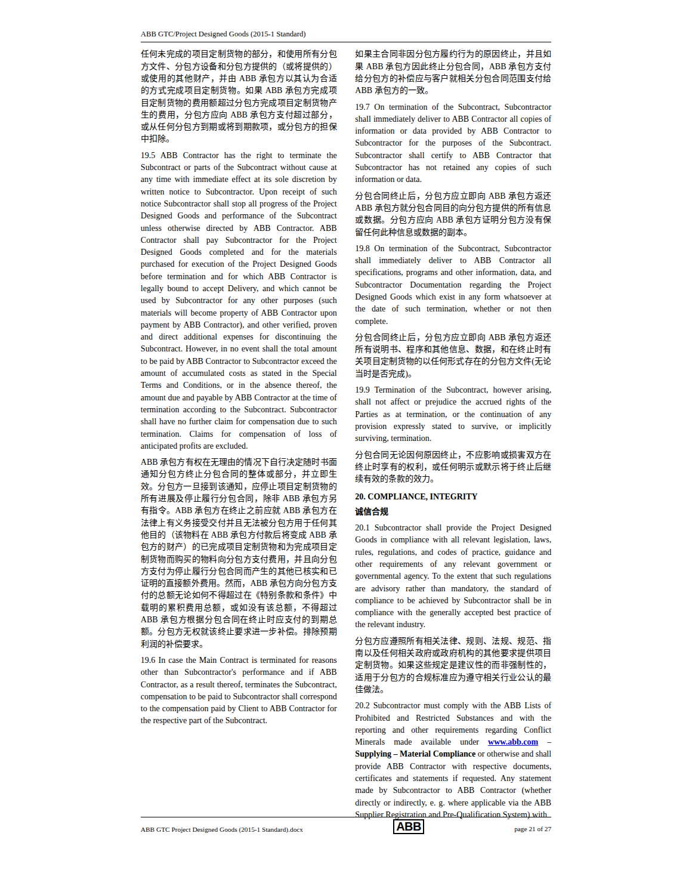ABB GTC/Project Designed Goods (2015-1 Standard)
任何未完成的项目定制货物的部分，和使用所有分包方文件、分包方设备和分包方提供的（或将提供的）或使用的其他财产，并由 ABB 承包方以其认为合适的方式完成项目定制货物。如果 ABB 承包方完成项目定制货物的费用额超过分包方完成项目定制货物产生的费用，分包方应向 ABB 承包方支付超过部分，或从任何分包方到期或将到期款项，或分包方的担保中扣除。
19.5 ABB Contractor has the right to terminate the Subcontract or parts of the Subcontract without cause at any time with immediate effect at its sole discretion by written notice to Subcontractor. Upon receipt of such notice Subcontractor shall stop all progress of the Project Designed Goods and performance of the Subcontract unless otherwise directed by ABB Contractor. ABB Contractor shall pay Subcontractor for the Project Designed Goods completed and for the materials purchased for execution of the Project Designed Goods before termination and for which ABB Contractor is legally bound to accept Delivery, and which cannot be used by Subcontractor for any other purposes (such materials will become property of ABB Contractor upon payment by ABB Contractor), and other verified, proven and direct additional expenses for discontinuing the Subcontract. However, in no event shall the total amount to be paid by ABB Contractor to Subcontractor exceed the amount of accumulated costs as stated in the Special Terms and Conditions, or in the absence thereof, the amount due and payable by ABB Contractor at the time of termination according to the Subcontract. Subcontractor shall have no further claim for compensation due to such termination. Claims for compensation of loss of anticipated profits are excluded.
ABB 承包方有权在无理由的情况下自行决定随时书面通知分包方终止分包合同的整体或部分，并立即生效。分包方一旦接到该通知，应停止项目定制货物的所有进展及停止履行分包合同，除非 ABB 承包方另有指令。ABB 承包方在终止之前应就 ABB 承包方在法律上有义务接受交付并且无法被分包方用于任何其他目的（该物料在 ABB 承包方付款后将变成 ABB 承包方的财产）的已完成项目定制货物和为完成项目定制货物而购买的物料向分包方支付费用，并且向分包方支付为停止履行分包合同而产生的其他已核实和已证明的直接额外费用。然而，ABB 承包方向分包方支付的总额无论如何不得超过在《特别条款和条件》中载明的累积费用总额，或如没有该总额，不得超过 ABB 承包方根据分包合同在终止时应支付的到期总额。分包方无权就该终止要求进一步补偿。排除预期利润的补偿要求。
19.6 In case the Main Contract is terminated for reasons other than Subcontractor's performance and if ABB Contractor, as a result thereof, terminates the Subcontract, compensation to be paid to Subcontractor shall correspond to the compensation paid by Client to ABB Contractor for the respective part of the Subcontract.
如果主合同非因分包方履约行为的原因终止，并且如果 ABB 承包方因此终止分包合同，ABB 承包方支付给分包方的补偿应与客户就相关分包合同范围支付给 ABB 承包方的一致。
19.7 On termination of the Subcontract, Subcontractor shall immediately deliver to ABB Contractor all copies of information or data provided by ABB Contractor to Subcontractor for the purposes of the Subcontract. Subcontractor shall certify to ABB Contractor that Subcontractor has not retained any copies of such information or data.
分包合同终止后，分包方应立即向 ABB 承包方返还 ABB 承包方就分包合同目的向分包方提供的所有信息或数据。分包方应向 ABB 承包方证明分包方没有保留任何此种信息或数据的副本。
19.8 On termination of the Subcontract, Subcontractor shall immediately deliver to ABB Contractor all specifications, programs and other information, data, and Subcontractor Documentation regarding the Project Designed Goods which exist in any form whatsoever at the date of such termination, whether or not then complete.
分包合同终止后，分包方应立即向 ABB 承包方返还所有说明书、程序和其他信息、数据，和在终止时有关项目定制货物的以任何形式存在的分包方文件(无论当时是否完成)。
19.9 Termination of the Subcontract, however arising, shall not affect or prejudice the accrued rights of the Parties as at termination, or the continuation of any provision expressly stated to survive, or implicitly surviving, termination.
分包合同无论因何原因终止，不应影响或损害双方在终止时享有的权利，或任何明示或默示将于终止后继续有效的条款的效力。
20. COMPLIANCE, INTEGRITY
诚信合规
20.1 Subcontractor shall provide the Project Designed Goods in compliance with all relevant legislation, laws, rules, regulations, and codes of practice, guidance and other requirements of any relevant government or governmental agency. To the extent that such regulations are advisory rather than mandatory, the standard of compliance to be achieved by Subcontractor shall be in compliance with the generally accepted best practice of the relevant industry.
分包方应遵照所有相关法律、规则、法规、规范、指南以及任何相关政府或政府机构的其他要求提供项目定制货物。如果这些规定是建议性的而非强制性的，适用于分包方的合规标准应为遵守相关行业公认的最佳做法。
20.2 Subcontractor must comply with the ABB Lists of Prohibited and Restricted Substances and with the reporting and other requirements regarding Conflict Minerals made available under www.abb.com – Supplying – Material Compliance or otherwise and shall provide ABB Contractor with respective documents, certificates and statements if requested. Any statement made by Subcontractor to ABB Contractor (whether directly or indirectly, e. g. where applicable via the ABB Supplier Registration and Pre-Qualification System) with
ABB GTC Project Designed Goods (2015-1 Standard).docx
ABB
page 21 of 27